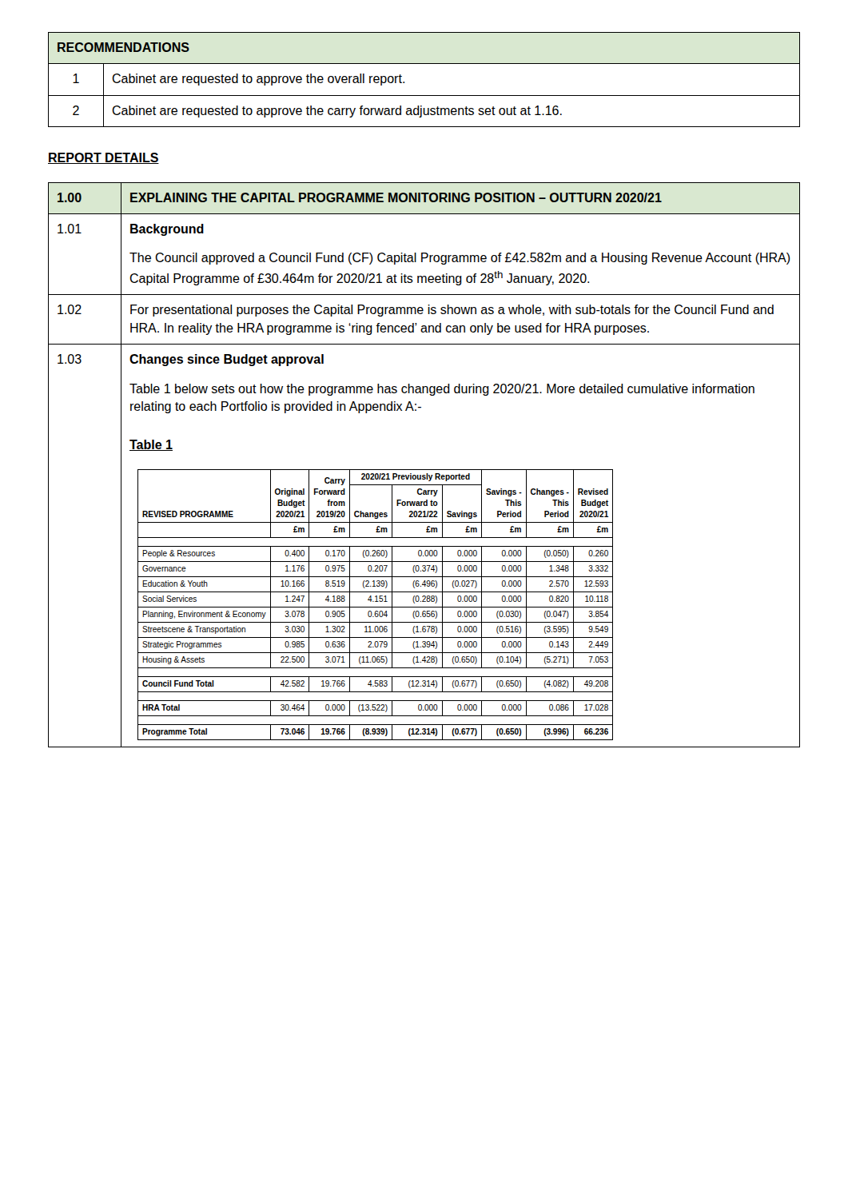| RECOMMENDATIONS |
| 1 | Cabinet are requested to approve the overall report. |
| 2 | Cabinet are requested to approve the carry forward adjustments set out at 1.16. |
REPORT DETAILS
| 1.00 | EXPLAINING THE CAPITAL PROGRAMME MONITORING POSITION – OUTTURN 2020/21 |
| 1.01 | Background The Council approved a Council Fund (CF) Capital Programme of £42.582m and a Housing Revenue Account (HRA) Capital Programme of £30.464m for 2020/21 at its meeting of 28 th January, 2020. |
| 1.02 | For presentational purposes the Capital Programme is shown as a whole, with sub-totals for the Council Fund and HRA. In reality the HRA programme is ‘ring fenced’ and can only be used for HRA purposes. |
| 1.03 | Changes since Budget approval Table 1 below sets out how the programme has changed during 2020/21. More detailed cumulative information relating to each Portfolio is provided in Appendix A:- Table 1 / REVISED PROGRAMME / Original Budget 2020/21 / Carry Forward from 2019/20 / 2020/21 Previously Reported / Savings - This Period / Changes - This Period / Revised Budget 2020/21 / / --- / --- / --- / --- / --- / --- / --- / / Changes / Carry Forward to 2021/22 / Savings / / / £m / £m / £m / £m / £m / £m / £m / £m / / People & Resources / 0.400 / 0.170 / (0.260) / 0.000 / 0.000 / 0.000 / (0.050) / 0.260 / / Governance / 1.176 / 0.975 / 0.207 / (0.374) / 0.000 / 0.000 / 1.348 / 3.332 / / Education & Youth / 10.166 / 8.519 / (2.139) / (6.496) / (0.027) / 0.000 / 2.570 / 12.593 / / Social Services / 1.247 / 4.188 / 4.151 / (0.288) / 0.000 / 0.000 / 0.820 / 10.118 / / Planning, Environment & Economy / 3.078 / 0.905 / 0.604 / (0.656) / 0.000 / (0.030) / (0.047) / 3.854 / / Streetscene & Transportation / 3.030 / 1.302 / 11.006 / (1.678) / 0.000 / (0.516) / (3.595) / 9.549 / / Strategic Programmes / 0.985 / 0.636 / 2.079 / (1.394) / 0.000 / 0.000 / 0.143 / 2.449 / / Housing & Assets / 22.500 / 3.071 / (11.065) / (1.428) / (0.650) / (0.104) / (5.271) / 7.053 / / Council Fund Total / 42.582 / 19.766 / 4.583 / (12.314) / (0.677) / (0.650) / (4.082) / 49.208 / / HRA Total / 30.464 / 0.000 / (13.522) / 0.000 / 0.000 / 0.000 / 0.086 / 17.028 / / Programme Total / 73.046 / 19.766 / (8.939) / (12.314) / (0.677) / (0.650) / (3.996) / 66.236 / |